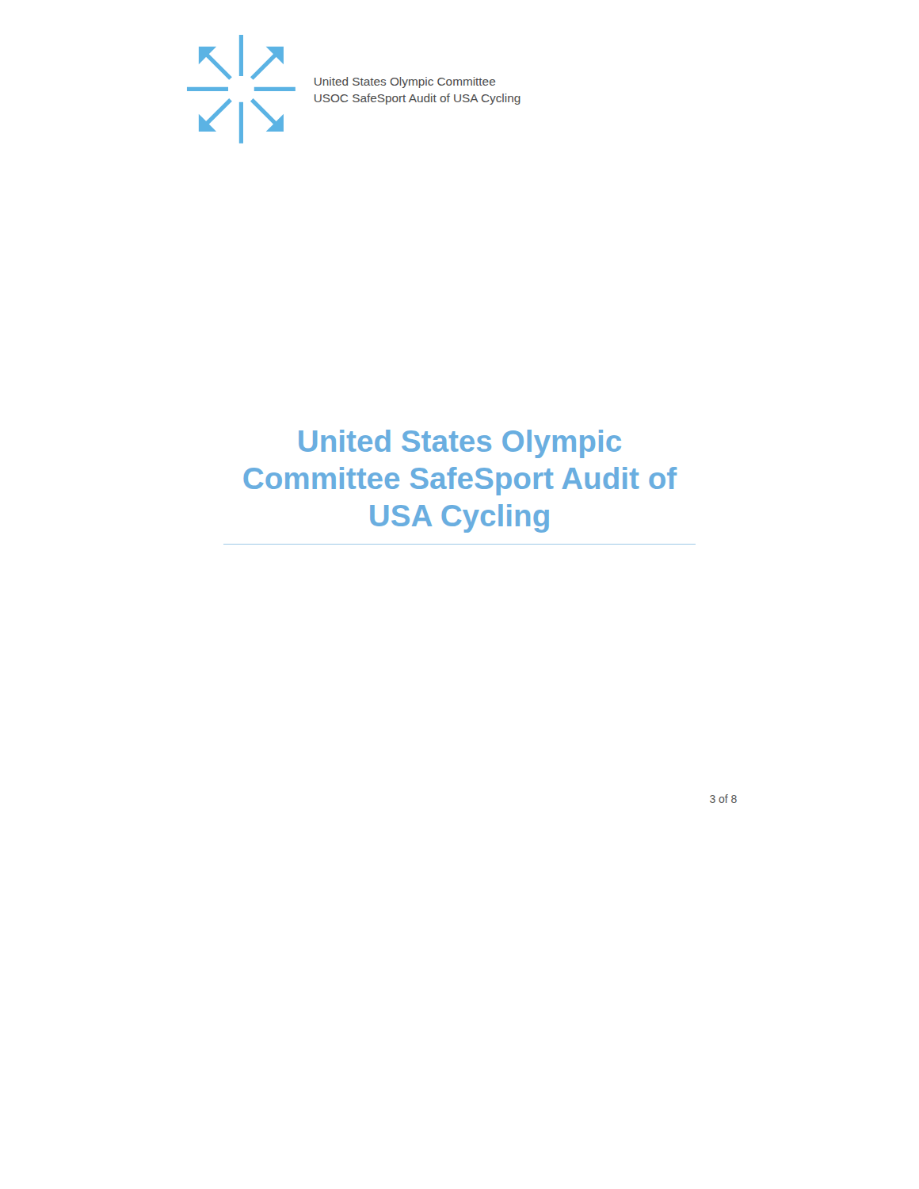United States Olympic Committee
USOC SafeSport Audit of USA Cycling
United States Olympic Committee SafeSport Audit of USA Cycling
3 of 8